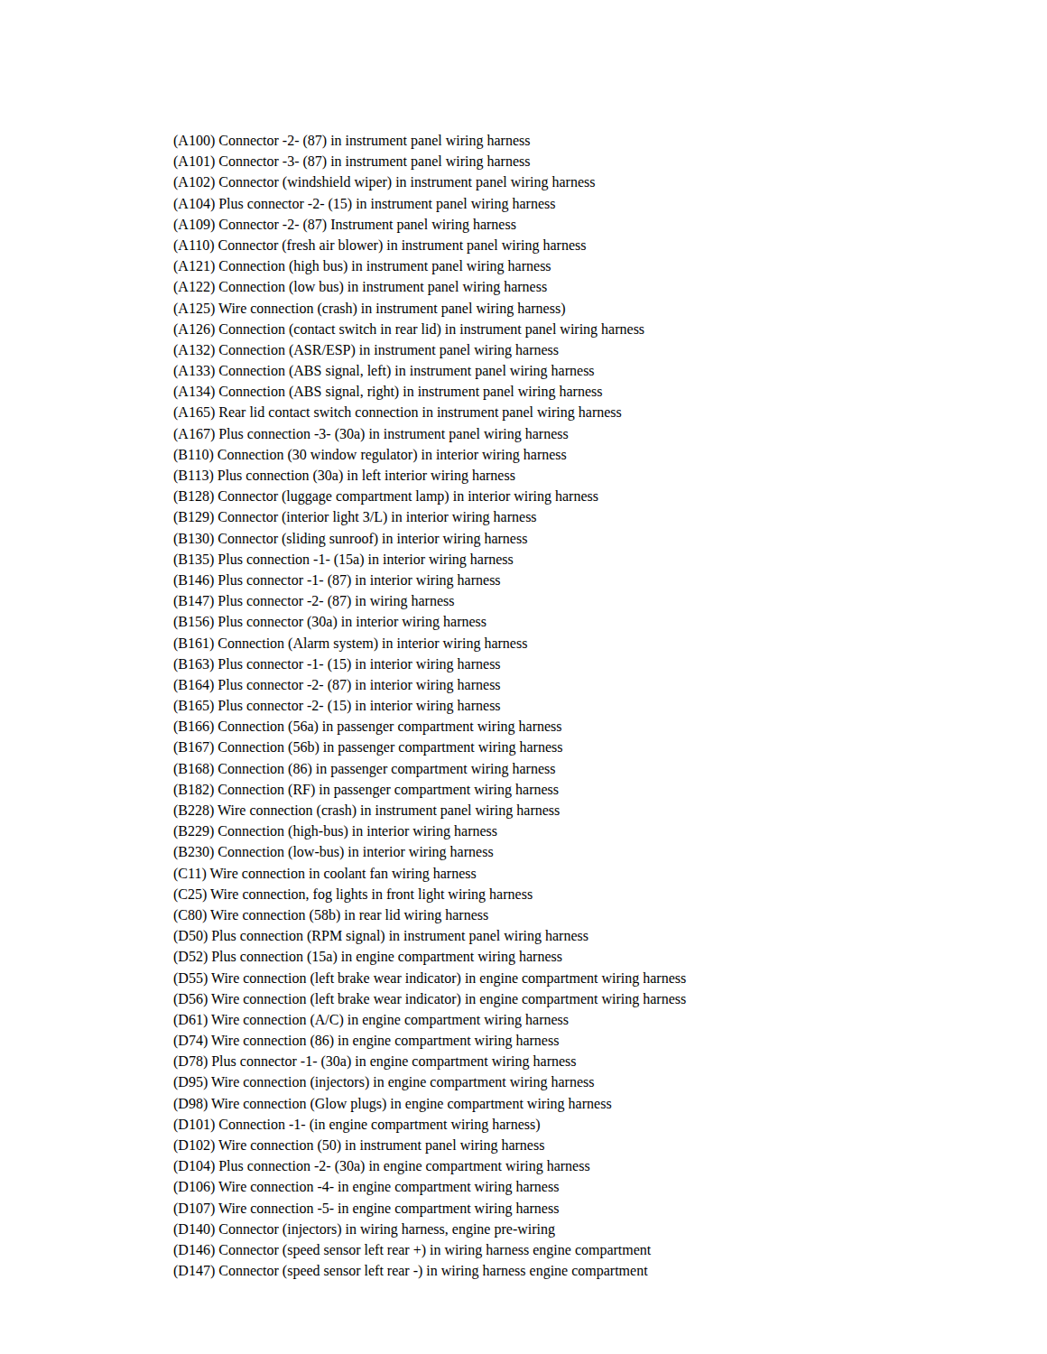(A100) Connector -2- (87) in instrument panel wiring harness
(A101) Connector -3- (87) in instrument panel wiring harness
(A102) Connector (windshield wiper) in instrument panel wiring harness
(A104) Plus connector -2- (15) in instrument panel wiring harness
(A109) Connector -2- (87) Instrument panel wiring harness
(A110) Connector (fresh air blower) in instrument panel wiring harness
(A121) Connection (high bus) in instrument panel wiring harness
(A122) Connection (low bus) in instrument panel wiring harness
(A125) Wire connection (crash) in instrument panel wiring harness)
(A126) Connection (contact switch in rear lid) in instrument panel wiring harness
(A132) Connection (ASR/ESP) in instrument panel wiring harness
(A133) Connection (ABS signal, left) in instrument panel wiring harness
(A134) Connection (ABS signal, right) in instrument panel wiring harness
(A165) Rear lid contact switch connection in instrument panel wiring harness
(A167) Plus connection -3- (30a) in instrument panel wiring harness
(B110) Connection (30 window regulator) in interior wiring harness
(B113) Plus connection (30a) in left interior wiring harness
(B128) Connector (luggage compartment lamp) in interior wiring harness
(B129) Connector (interior light 3/L) in interior wiring harness
(B130) Connector (sliding sunroof) in interior wiring harness
(B135) Plus connection -1- (15a) in interior wiring harness
(B146) Plus connector -1- (87) in interior wiring harness
(B147) Plus connector -2- (87) in wiring harness
(B156) Plus connector (30a) in interior wiring harness
(B161) Connection (Alarm system) in interior wiring harness
(B163) Plus connector -1- (15) in interior wiring harness
(B164) Plus connector -2- (87) in interior wiring harness
(B165) Plus connector -2- (15) in interior wiring harness
(B166) Connection (56a) in passenger compartment wiring harness
(B167) Connection (56b) in passenger compartment wiring harness
(B168) Connection (86) in passenger compartment wiring harness
(B182) Connection (RF) in passenger compartment wiring harness
(B228) Wire connection (crash) in instrument panel wiring harness
(B229) Connection (high-bus) in interior wiring harness
(B230) Connection (low-bus) in interior wiring harness
(C11) Wire connection in coolant fan wiring harness
(C25) Wire connection, fog lights in front light wiring harness
(C80) Wire connection (58b) in rear lid wiring harness
(D50) Plus connection (RPM signal) in instrument panel wiring harness
(D52) Plus connection (15a) in engine compartment wiring harness
(D55) Wire connection (left brake wear indicator) in engine compartment wiring harness
(D56) Wire connection (left brake wear indicator) in engine compartment wiring harness
(D61) Wire connection (A/C) in engine compartment wiring harness
(D74) Wire connection (86) in engine compartment wiring harness
(D78) Plus connector -1- (30a) in engine compartment wiring harness
(D95) Wire connection (injectors) in engine compartment wiring harness
(D98) Wire connection (Glow plugs) in engine compartment wiring harness
(D101) Connection -1- (in engine compartment wiring harness)
(D102) Wire connection (50) in instrument panel wiring harness
(D104) Plus connection -2- (30a) in engine compartment wiring harness
(D106) Wire connection -4- in engine compartment wiring harness
(D107) Wire connection -5- in engine compartment wiring harness
(D140) Connector (injectors) in wiring harness, engine pre-wiring
(D146) Connector (speed sensor left rear +) in wiring harness engine compartment
(D147) Connector (speed sensor left rear -) in wiring harness engine compartment